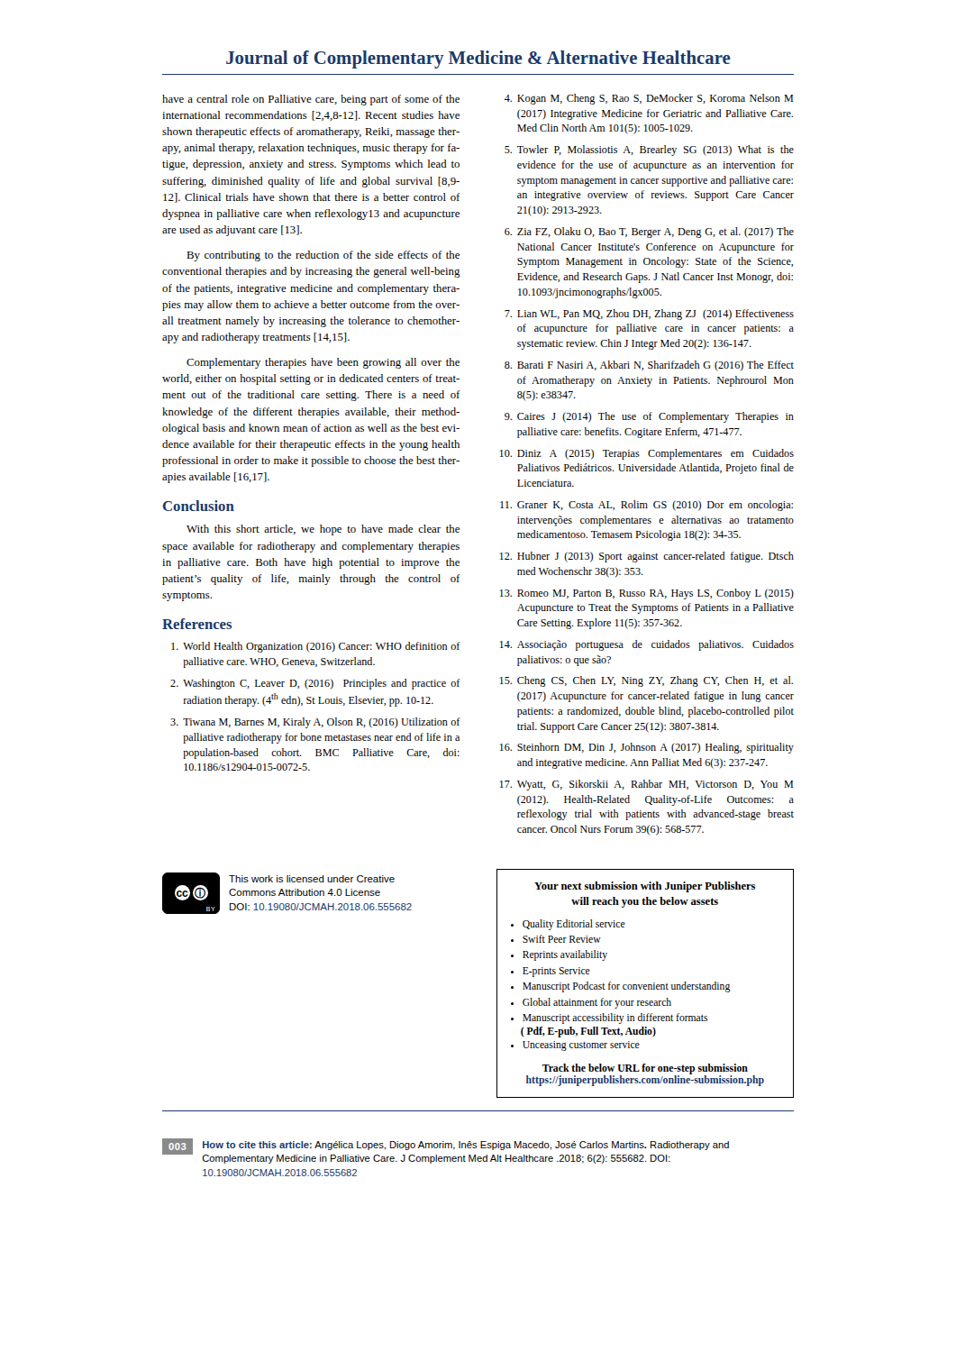Journal of Complementary Medicine & Alternative Healthcare
have a central role on Palliative care, being part of some of the international recommendations [2,4,8-12]. Recent studies have shown therapeutic effects of aromatherapy, Reiki, massage therapy, animal therapy, relaxation techniques, music therapy for fatigue, depression, anxiety and stress. Symptoms which lead to suffering, diminished quality of life and global survival [8,9-12]. Clinical trials have shown that there is a better control of dyspnea in palliative care when reflexology13 and acupuncture are used as adjuvant care [13].
By contributing to the reduction of the side effects of the conventional therapies and by increasing the general well-being of the patients, integrative medicine and complementary therapies may allow them to achieve a better outcome from the overall treatment namely by increasing the tolerance to chemotherapy and radiotherapy treatments [14,15].
Complementary therapies have been growing all over the world, either on hospital setting or in dedicated centers of treatment out of the traditional care setting. There is a need of knowledge of the different therapies available, their methodological basis and known mean of action as well as the best evidence available for their therapeutic effects in the young health professional in order to make it possible to choose the best therapies available [16,17].
Conclusion
With this short article, we hope to have made clear the space available for radiotherapy and complementary therapies in palliative care. Both have high potential to improve the patient’s quality of life, mainly through the control of symptoms.
References
World Health Organization (2016) Cancer: WHO definition of palliative care. WHO, Geneva, Switzerland.
Washington C, Leaver D, (2016) Principles and practice of radiation therapy. (4th edn), St Louis, Elsevier, pp. 10-12.
Tiwana M, Barnes M, Kiraly A, Olson R, (2016) Utilization of palliative radiotherapy for bone metastases near end of life in a population-based cohort. BMC Palliative Care, doi: 10.1186/s12904-015-0072-5.
Kogan M, Cheng S, Rao S, DeMocker S, Koroma Nelson M (2017) Integrative Medicine for Geriatric and Palliative Care. Med Clin North Am 101(5): 1005-1029.
Towler P, Molassiotis A, Brearley SG (2013) What is the evidence for the use of acupuncture as an intervention for symptom management in cancer supportive and palliative care: an integrative overview of reviews. Support Care Cancer 21(10): 2913-2923.
Zia FZ, Olaku O, Bao T, Berger A, Deng G, et al. (2017) The National Cancer Institute's Conference on Acupuncture for Symptom Management in Oncology: State of the Science, Evidence, and Research Gaps. J Natl Cancer Inst Monogr, doi: 10.1093/jncimonographs/lgx005.
Lian WL, Pan MQ, Zhou DH, Zhang ZJ (2014) Effectiveness of acupuncture for palliative care in cancer patients: a systematic review. Chin J Integr Med 20(2): 136-147.
Barati F Nasiri A, Akbari N, Sharifzadeh G (2016) The Effect of Aromatherapy on Anxiety in Patients. Nephrourol Mon 8(5): e38347.
Caires J (2014) The use of Complementary Therapies in palliative care: benefits. Cogitare Enferm, 471-477.
Diniz A (2015) Terapias Complementares em Cuidados Paliativos Pediátricos. Universidade Atlantida, Projeto final de Licenciatura.
Graner K, Costa AL, Rolim GS (2010) Dor em oncologia: intervenções complementares e alternativas ao tratamento medicamentoso. Temasem Psicologia 18(2): 34-35.
Hubner J (2013) Sport against cancer-related fatigue. Dtsch med Wochenschr 38(3): 353.
Romeo MJ, Parton B, Russo RA, Hays LS, Conboy L (2015) Acupuncture to Treat the Symptoms of Patients in a Palliative Care Setting. Explore 11(5): 357-362.
Associação portuguesa de cuidados paliativos. Cuidados paliativos: o que são?
Cheng CS, Chen LY, Ning ZY, Zhang CY, Chen H, et al. (2017) Acupuncture for cancer-related fatigue in lung cancer patients: a randomized, double blind, placebo-controlled pilot trial. Support Care Cancer 25(12): 3807-3814.
Steinhorn DM, Din J, Johnson A (2017) Healing, spirituality and integrative medicine. Ann Palliat Med 6(3): 237-247.
Wyatt, G, Sikorskii A, Rahbar MH, Victorson D, You M (2012). Health-Related Quality-of-Life Outcomes: a reflexology trial with patients with advanced-stage breast cancer. Oncol Nurs Forum 39(6): 568-577.
cc
ⓘ
BY
This work is licensed under Creative
Commons Attribution 4.0 License
DOI: 10.19080/JCMAH.2018.06.555682
Your next submission with Juniper Publishers
will reach you the below assets
Quality Editorial service
Swift Peer Review
Reprints availability
E-prints Service
Manuscript Podcast for convenient understanding
Global attainment for your research
Manuscript accessibility in different formats
( Pdf, E-pub, Full Text, Audio)
Unceasing customer service
Track the below URL for one-step submission
https://juniperpublishers.com/online-submission.php
003
How to cite this article: Angélica Lopes, Diogo Amorim, Inês Espiga Macedo, José Carlos Martins. Radiotherapy and Complementary Medicine in Palliative Care. J Complement Med Alt Healthcare .2018; 6(2): 555682. DOI: 10.19080/JCMAH.2018.06.555682